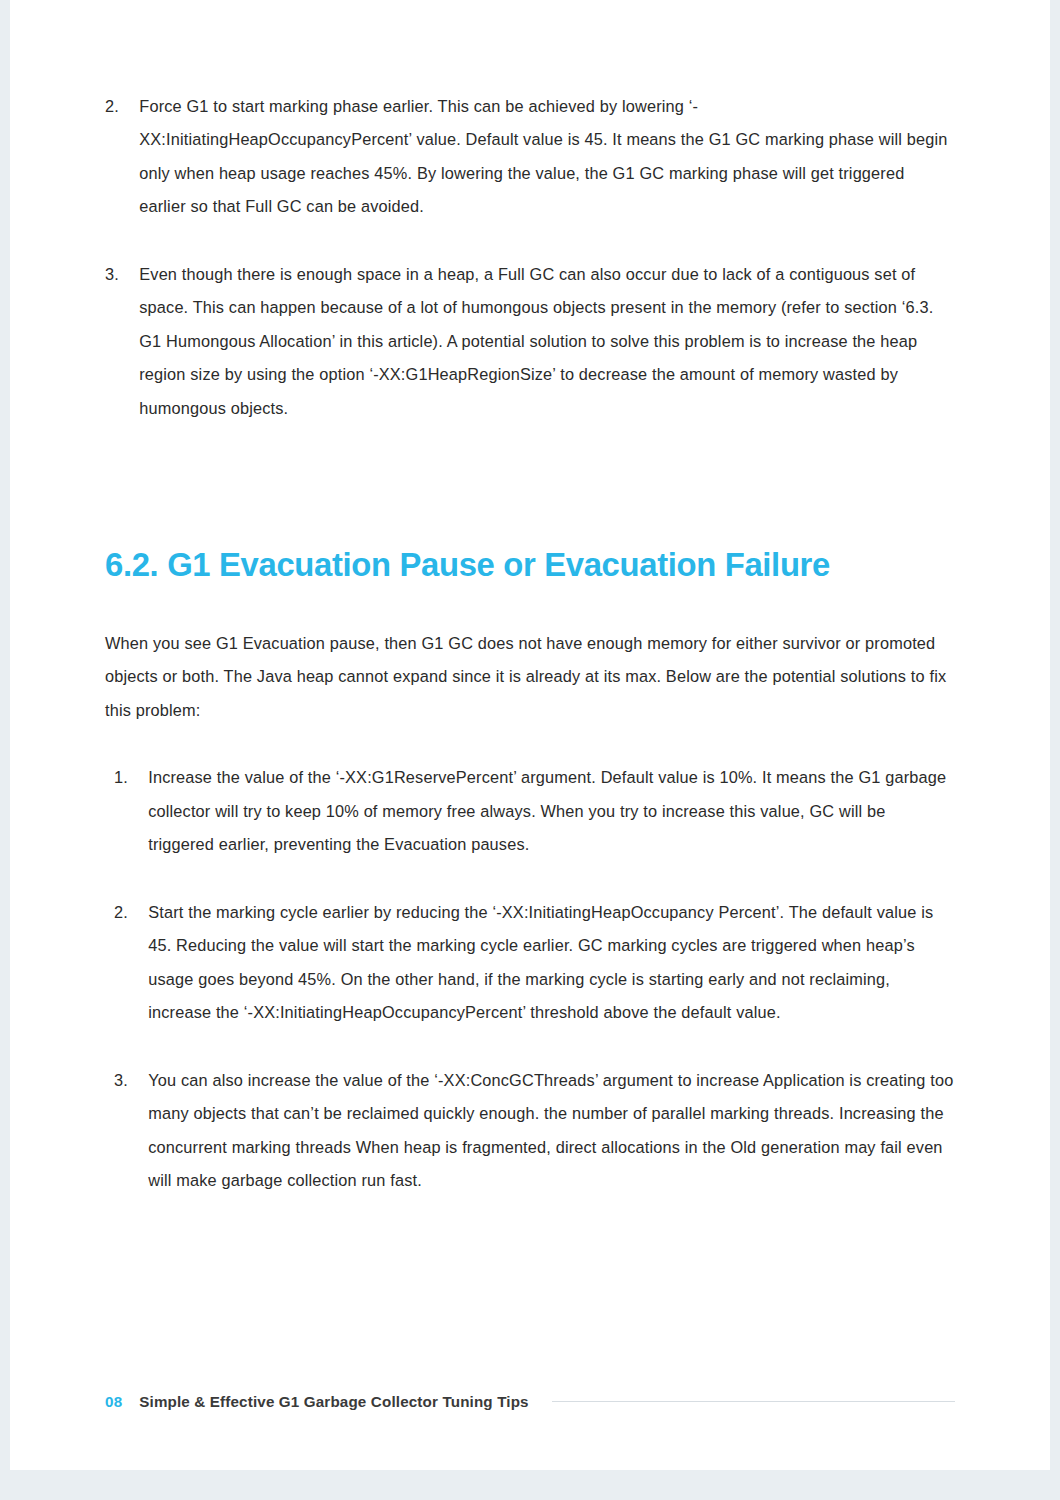2. Force G1 to start marking phase earlier. This can be achieved by lowering ‘-XX:InitiatingHeapOccupancyPercent’ value. Default value is 45. It means the G1 GC marking phase will begin only when heap usage reaches 45%. By lowering the value, the G1 GC marking phase will get triggered earlier so that Full GC can be avoided.
3. Even though there is enough space in a heap, a Full GC can also occur due to lack of a contiguous set of space. This can happen because of a lot of humongous objects present in the memory (refer to section ‘6.3. G1 Humongous Allocation’ in this article). A potential solution to solve this problem is to increase the heap region size by using the option ‘-XX:G1HeapRegionSize’ to decrease the amount of memory wasted by humongous objects.
6.2. G1 Evacuation Pause or Evacuation Failure
When you see G1 Evacuation pause, then G1 GC does not have enough memory for either survivor or promoted objects or both. The Java heap cannot expand since it is already at its max. Below are the potential solutions to fix this problem:
1. Increase the value of the ‘-XX:G1ReservePercent’ argument. Default value is 10%. It means the G1 garbage collector will try to keep 10% of memory free always. When you try to increase this value, GC will be triggered earlier, preventing the Evacuation pauses.
2. Start the marking cycle earlier by reducing the ‘-XX:InitiatingHeapOccupancy Percent’. The default value is 45. Reducing the value will start the marking cycle earlier. GC marking cycles are triggered when heap’s usage goes beyond 45%. On the other hand, if the marking cycle is starting early and not reclaiming, increase the ‘-XX:InitiatingHeapOccupancyPercent’ threshold above the default value.
3. You can also increase the value of the ‘-XX:ConcGCThreads’ argument to increase Application is creating too many objects that can’t be reclaimed quickly enough. the number of parallel marking threads. Increasing the concurrent marking threads When heap is fragmented, direct allocations in the Old generation may fail even will make garbage collection run fast.
08 Simple & Effective G1 Garbage Collector Tuning Tips